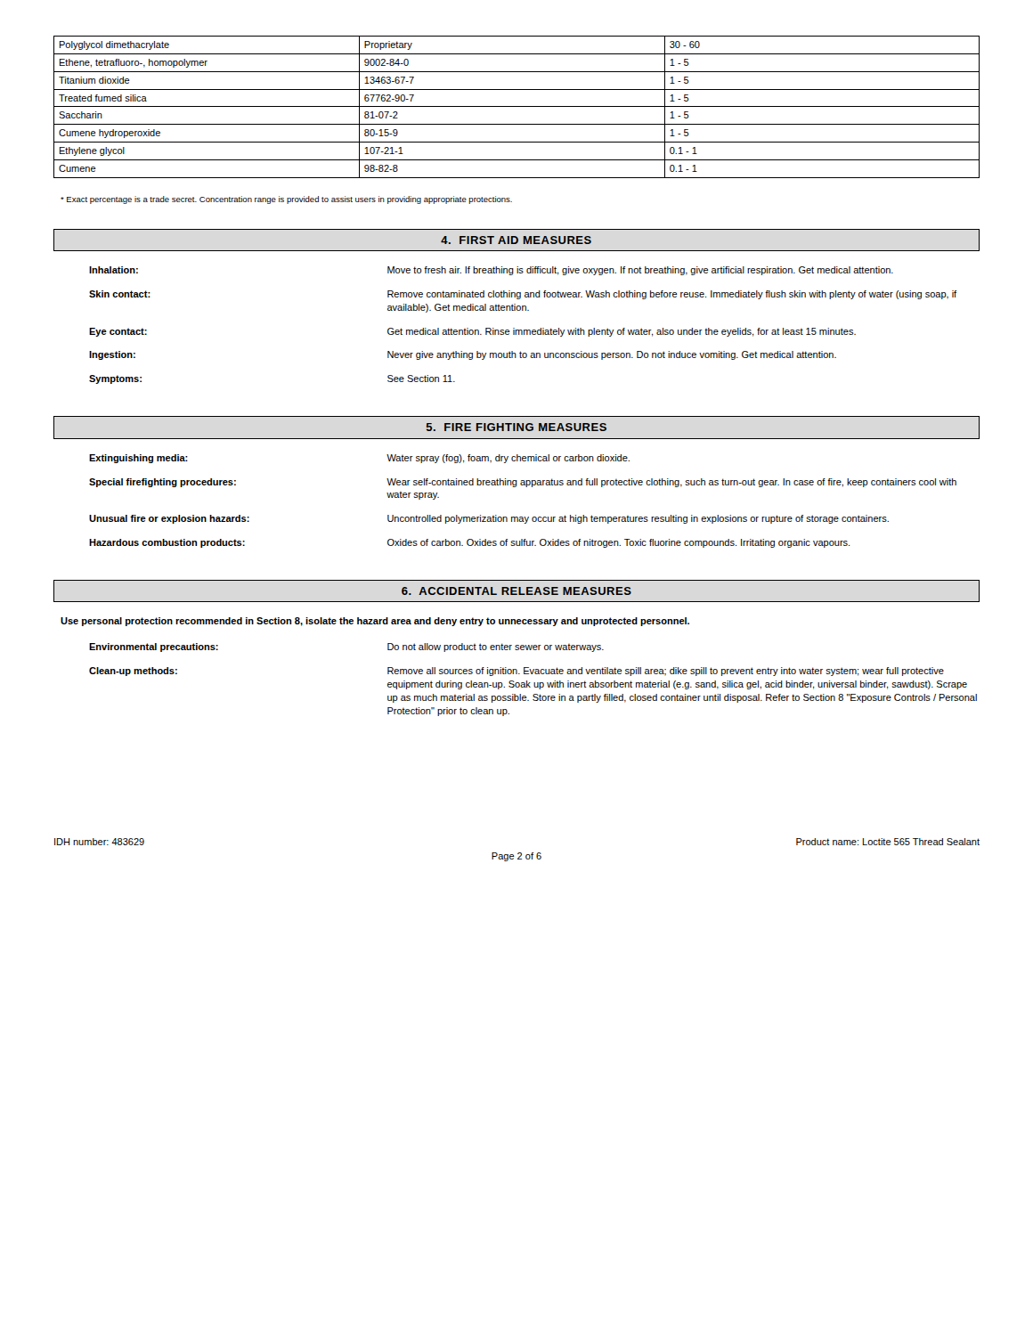| Polyglycol dimethacrylate | Proprietary | 30 - 60 |
| Ethene, tetrafluoro-, homopolymer | 9002-84-0 | 1 - 5 |
| Titanium dioxide | 13463-67-7 | 1 - 5 |
| Treated fumed silica | 67762-90-7 | 1 - 5 |
| Saccharin | 81-07-2 | 1 - 5 |
| Cumene hydroperoxide | 80-15-9 | 1 - 5 |
| Ethylene glycol | 107-21-1 | 0.1 - 1 |
| Cumene | 98-82-8 | 0.1 - 1 |
* Exact percentage is a trade secret. Concentration range is provided to assist users in providing appropriate protections.
4. FIRST AID MEASURES
| Inhalation: | Move to fresh air. If breathing is difficult, give oxygen. If not breathing, give artificial respiration. Get medical attention. |
| Skin contact: | Remove contaminated clothing and footwear. Wash clothing before reuse. Immediately flush skin with plenty of water (using soap, if available). Get medical attention. |
| Eye contact: | Get medical attention. Rinse immediately with plenty of water, also under the eyelids, for at least 15 minutes. |
| Ingestion: | Never give anything by mouth to an unconscious person. Do not induce vomiting. Get medical attention. |
| Symptoms: | See Section 11. |
5. FIRE FIGHTING MEASURES
| Extinguishing media: | Water spray (fog), foam, dry chemical or carbon dioxide. |
| Special firefighting procedures: | Wear self-contained breathing apparatus and full protective clothing, such as turn-out gear. In case of fire, keep containers cool with water spray. |
| Unusual fire or explosion hazards: | Uncontrolled polymerization may occur at high temperatures resulting in explosions or rupture of storage containers. |
| Hazardous combustion products: | Oxides of carbon. Oxides of sulfur. Oxides of nitrogen. Toxic fluorine compounds. Irritating organic vapours. |
6. ACCIDENTAL RELEASE MEASURES
Use personal protection recommended in Section 8, isolate the hazard area and deny entry to unnecessary and unprotected personnel.
| Environmental precautions: | Do not allow product to enter sewer or waterways. |
| Clean-up methods: | Remove all sources of ignition. Evacuate and ventilate spill area; dike spill to prevent entry into water system; wear full protective equipment during clean-up. Soak up with inert absorbent material (e.g. sand, silica gel, acid binder, universal binder, sawdust). Scrape up as much material as possible. Store in a partly filled, closed container until disposal. Refer to Section 8 "Exposure Controls / Personal Protection" prior to clean up. |
IDH number: 483629 Product name: Loctite 565 Thread Sealant
Page 2 of 6